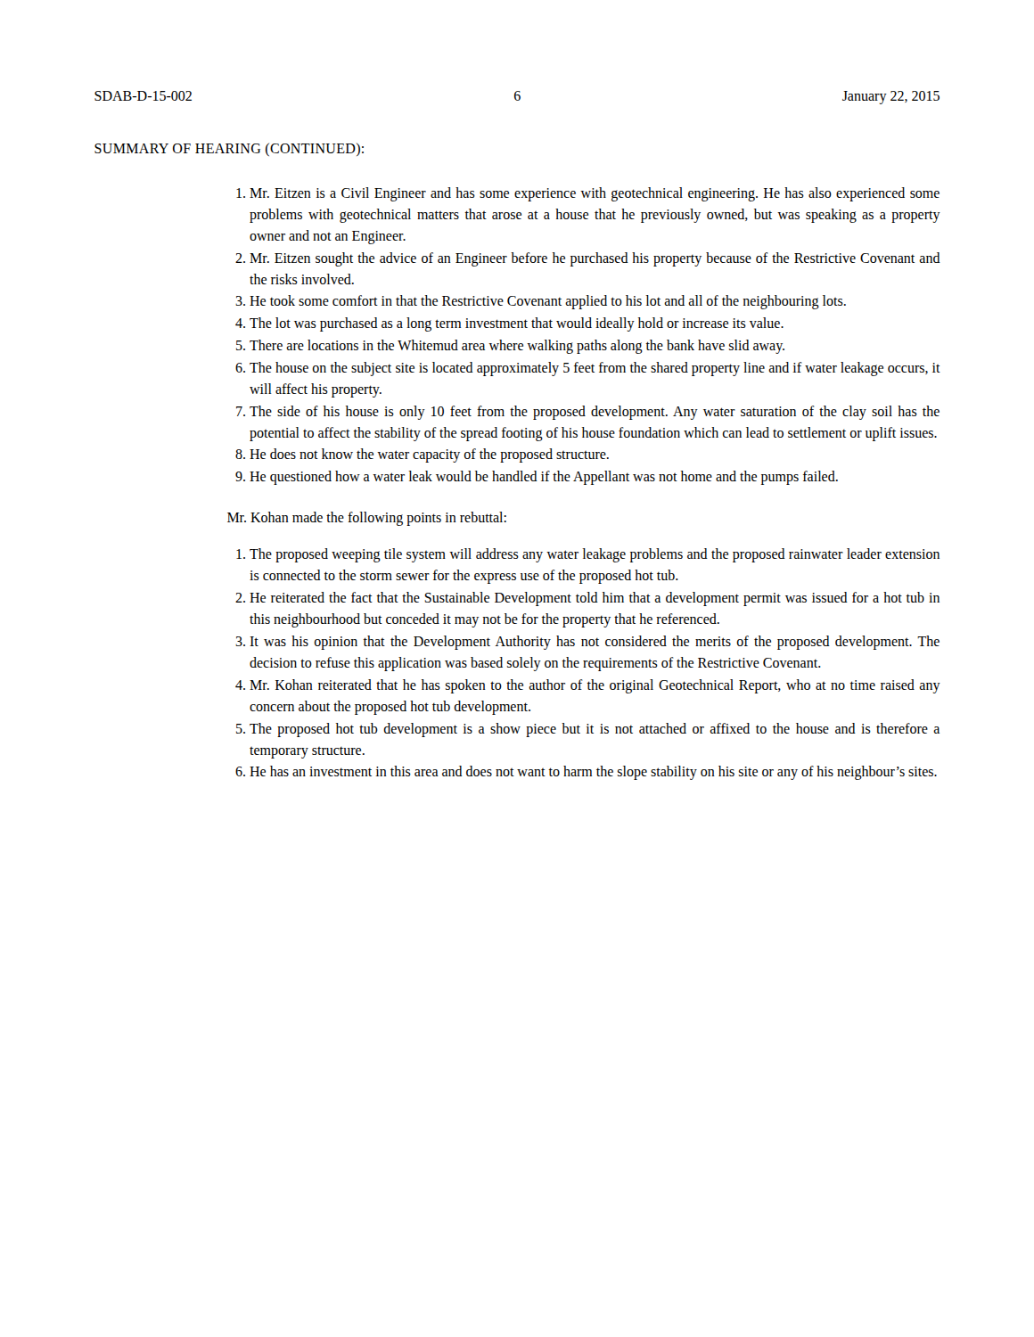SDAB-D-15-002
6
January 22, 2015
SUMMARY OF HEARING (CONTINUED):
Mr. Eitzen is a Civil Engineer and has some experience with geotechnical engineering. He has also experienced some problems with geotechnical matters that arose at a house that he previously owned, but was speaking as a property owner and not an Engineer.
Mr. Eitzen sought the advice of an Engineer before he purchased his property because of the Restrictive Covenant and the risks involved.
He took some comfort in that the Restrictive Covenant applied to his lot and all of the neighbouring lots.
The lot was purchased as a long term investment that would ideally hold or increase its value.
There are locations in the Whitemud area where walking paths along the bank have slid away.
The house on the subject site is located approximately 5 feet from the shared property line and if water leakage occurs, it will affect his property.
The side of his house is only 10 feet from the proposed development. Any water saturation of the clay soil has the potential to affect the stability of the spread footing of his house foundation which can lead to settlement or uplift issues.
He does not know the water capacity of the proposed structure.
He questioned how a water leak would be handled if the Appellant was not home and the pumps failed.
Mr. Kohan made the following points in rebuttal:
The proposed weeping tile system will address any water leakage problems and the proposed rainwater leader extension is connected to the storm sewer for the express use of the proposed hot tub.
He reiterated the fact that the Sustainable Development told him that a development permit was issued for a hot tub in this neighbourhood but conceded it may not be for the property that he referenced.
It was his opinion that the Development Authority has not considered the merits of the proposed development. The decision to refuse this application was based solely on the requirements of the Restrictive Covenant.
Mr. Kohan reiterated that he has spoken to the author of the original Geotechnical Report, who at no time raised any concern about the proposed hot tub development.
The proposed hot tub development is a show piece but it is not attached or affixed to the house and is therefore a temporary structure.
He has an investment in this area and does not want to harm the slope stability on his site or any of his neighbour’s sites.